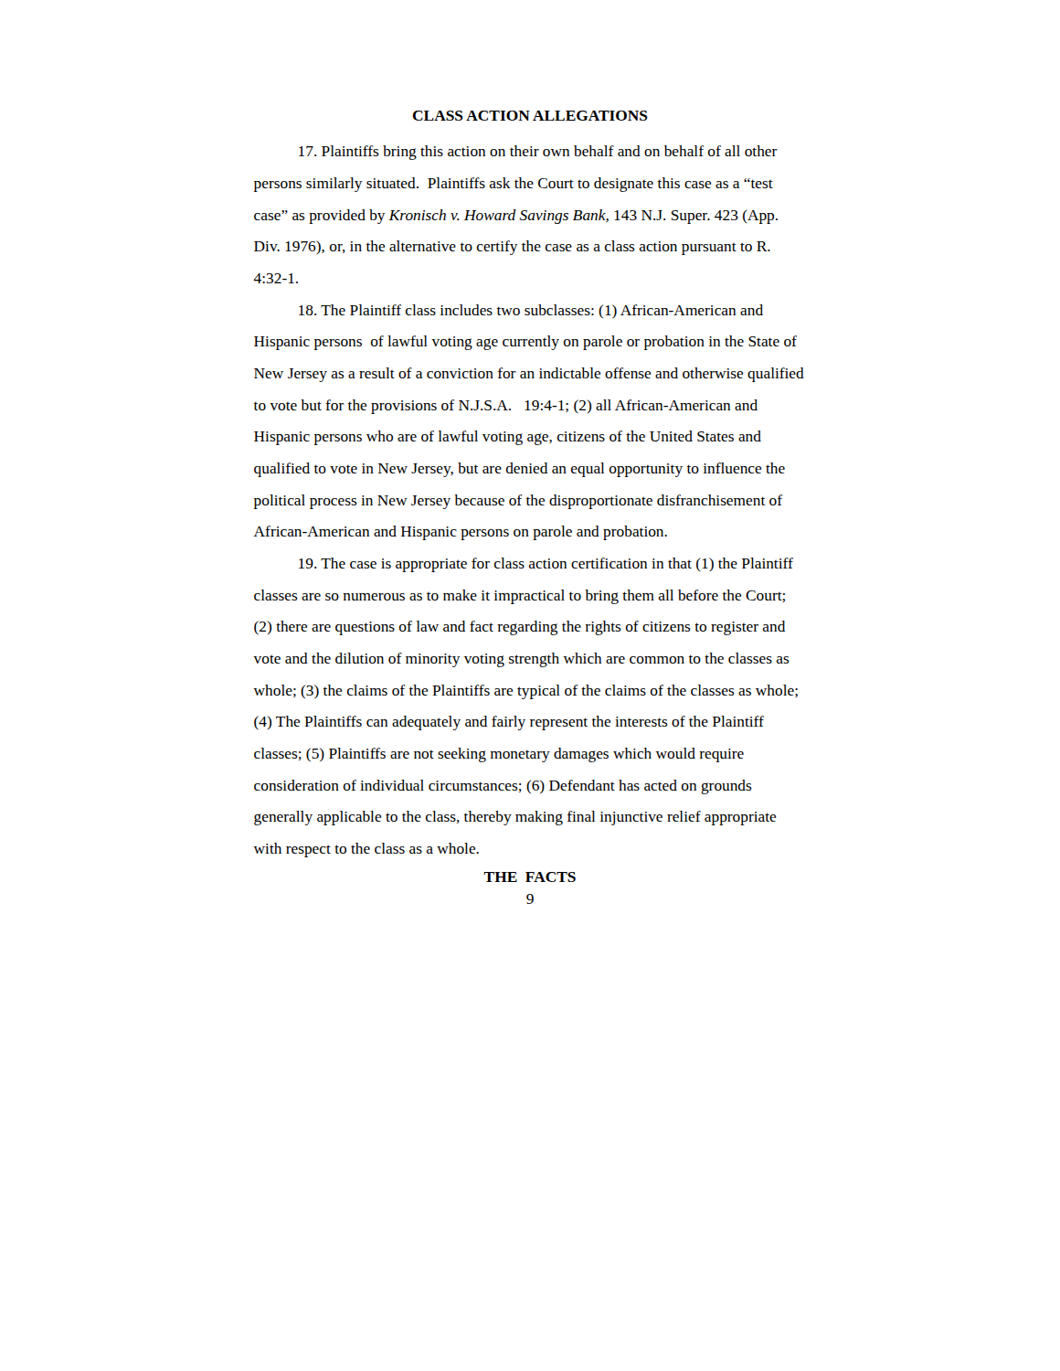CLASS ACTION ALLEGATIONS
17. Plaintiffs bring this action on their own behalf and on behalf of all other persons similarly situated. Plaintiffs ask the Court to designate this case as a “test case” as provided by Kronisch v. Howard Savings Bank, 143 N.J. Super. 423 (App. Div. 1976), or, in the alternative to certify the case as a class action pursuant to R. 4:32-1.
18. The Plaintiff class includes two subclasses: (1) African-American and Hispanic persons of lawful voting age currently on parole or probation in the State of New Jersey as a result of a conviction for an indictable offense and otherwise qualified to vote but for the provisions of N.J.S.A. 19:4-1; (2) all African-American and Hispanic persons who are of lawful voting age, citizens of the United States and qualified to vote in New Jersey, but are denied an equal opportunity to influence the political process in New Jersey because of the disproportionate disfranchisement of African-American and Hispanic persons on parole and probation.
19. The case is appropriate for class action certification in that (1) the Plaintiff classes are so numerous as to make it impractical to bring them all before the Court; (2) there are questions of law and fact regarding the rights of citizens to register and vote and the dilution of minority voting strength which are common to the classes as whole; (3) the claims of the Plaintiffs are typical of the claims of the classes as whole; (4) The Plaintiffs can adequately and fairly represent the interests of the Plaintiff classes; (5) Plaintiffs are not seeking monetary damages which would require consideration of individual circumstances; (6) Defendant has acted on grounds generally applicable to the class, thereby making final injunctive relief appropriate with respect to the class as a whole.
THE FACTS
9